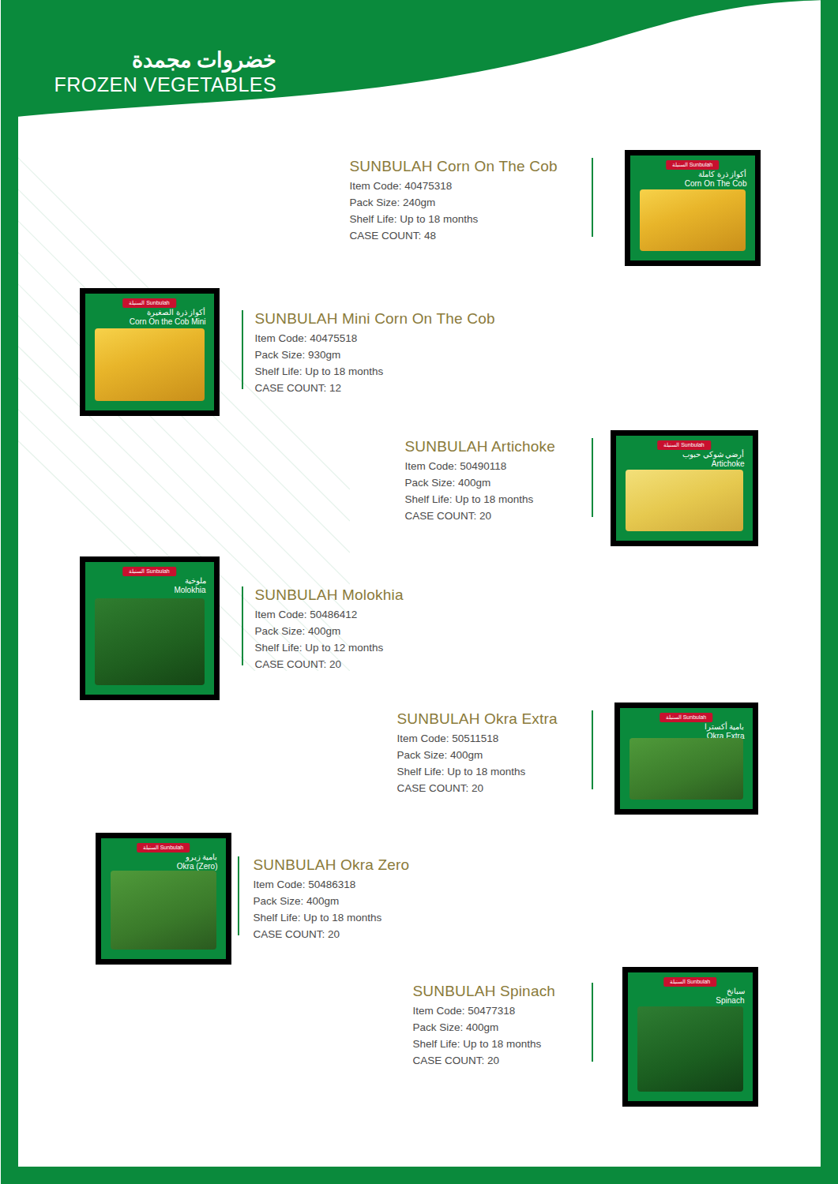خضروات مجمدة
FROZEN VEGETABLES
SUNBULAH Corn On The Cob
Item Code: 40475318
Pack Size: 240gm
Shelf Life: Up to 18 months
CASE COUNT: 48
السنبلة Sunbulah
أكواز ذرة كاملة
Corn On The Cob
السنبلة Sunbulah
أكواز ذرة الصغيرة
Corn On the Cob Mini
SUNBULAH Mini Corn On The Cob
Item Code: 40475518
Pack Size: 930gm
Shelf Life: Up to 18 months
CASE COUNT: 12
SUNBULAH Artichoke
Item Code: 50490118
Pack Size: 400gm
Shelf Life: Up to 18 months
CASE COUNT: 20
السنبلة Sunbulah
أرضي شوكي حبوب
Artichoke
السنبلة Sunbulah
ملوخية
Molokhia
SUNBULAH Molokhia
Item Code: 50486412
Pack Size: 400gm
Shelf Life: Up to 12 months
CASE COUNT: 20
SUNBULAH Okra Extra
Item Code: 50511518
Pack Size: 400gm
Shelf Life: Up to 18 months
CASE COUNT: 20
السنبلة Sunbulah
بامية أكسترا
Okra Extra
السنبلة Sunbulah
بامية زيرو
Okra (Zero)
SUNBULAH Okra Zero
Item Code: 50486318
Pack Size: 400gm
Shelf Life: Up to 18 months
CASE COUNT: 20
SUNBULAH Spinach
Item Code: 50477318
Pack Size: 400gm
Shelf Life: Up to 18 months
CASE COUNT: 20
السنبلة Sunbulah
سبانخ
Spinach